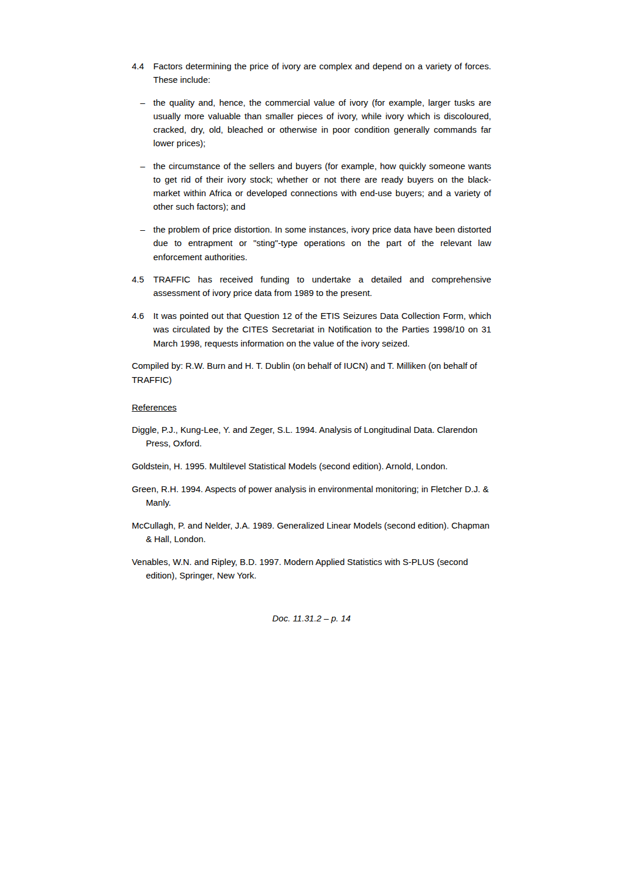4.4 Factors determining the price of ivory are complex and depend on a variety of forces. These include:
the quality and, hence, the commercial value of ivory (for example, larger tusks are usually more valuable than smaller pieces of ivory, while ivory which is discoloured, cracked, dry, old, bleached or otherwise in poor condition generally commands far lower prices);
the circumstance of the sellers and buyers (for example, how quickly someone wants to get rid of their ivory stock; whether or not there are ready buyers on the black-market within Africa or developed connections with end-use buyers; and a variety of other such factors); and
the problem of price distortion. In some instances, ivory price data have been distorted due to entrapment or "sting"-type operations on the part of the relevant law enforcement authorities.
4.5 TRAFFIC has received funding to undertake a detailed and comprehensive assessment of ivory price data from 1989 to the present.
4.6 It was pointed out that Question 12 of the ETIS Seizures Data Collection Form, which was circulated by the CITES Secretariat in Notification to the Parties 1998/10 on 31 March 1998, requests information on the value of the ivory seized.
Compiled by: R.W. Burn and H. T. Dublin (on behalf of IUCN) and T. Milliken (on behalf of TRAFFIC)
References
Diggle, P.J., Kung-Lee, Y. and Zeger, S.L. 1994. Analysis of Longitudinal Data. Clarendon Press, Oxford.
Goldstein, H. 1995. Multilevel Statistical Models (second edition). Arnold, London.
Green, R.H. 1994. Aspects of power analysis in environmental monitoring; in Fletcher D.J. & Manly.
McCullagh, P. and Nelder, J.A. 1989. Generalized Linear Models (second edition). Chapman & Hall, London.
Venables, W.N. and Ripley, B.D. 1997. Modern Applied Statistics with S-PLUS (second edition), Springer, New York.
Doc. 11.31.2 – p. 14